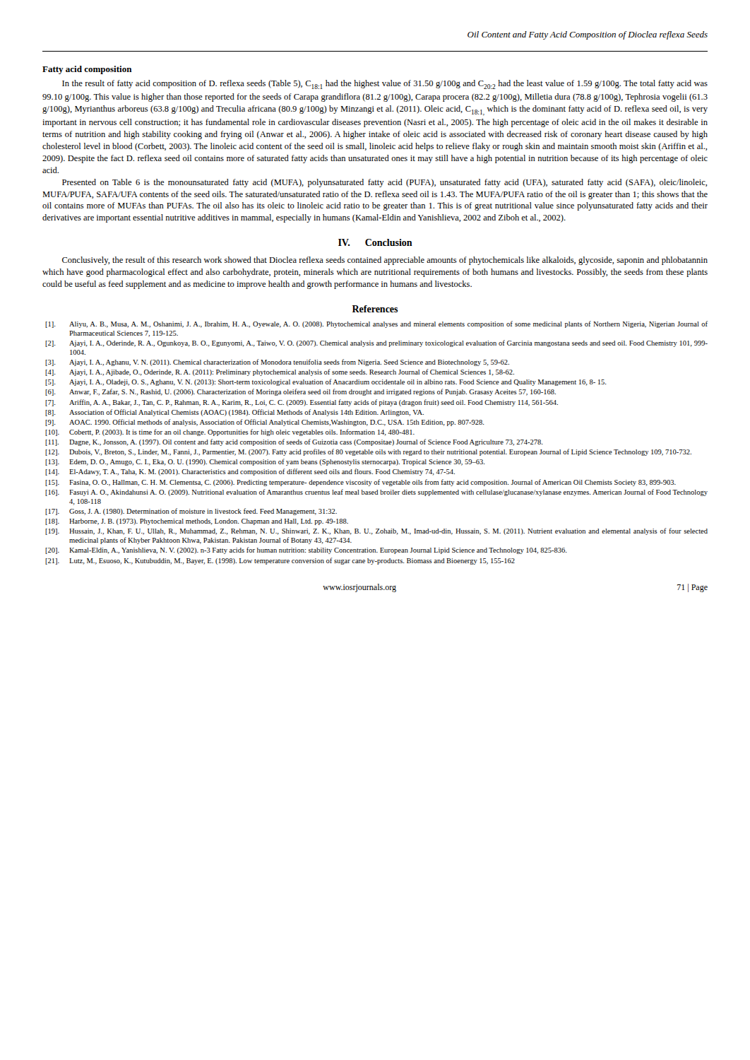Oil Content and Fatty Acid Composition of Dioclea reflexa Seeds
Fatty acid composition
In the result of fatty acid composition of D. reflexa seeds (Table 5), C18:1 had the highest value of 31.50 g/100g and C20:2 had the least value of 1.59 g/100g. The total fatty acid was 99.10 g/100g. This value is higher than those reported for the seeds of Carapa grandiflora (81.2 g/100g), Carapa procera (82.2 g/100g), Milletia dura (78.8 g/100g), Tephrosia vogelii (61.3 g/100g), Myrianthus arboreus (63.8 g/100g) and Treculia africana (80.9 g/100g) by Minzangi et al. (2011). Oleic acid, C18:1, which is the dominant fatty acid of D. reflexa seed oil, is very important in nervous cell construction; it has fundamental role in cardiovascular diseases prevention (Nasri et al., 2005). The high percentage of oleic acid in the oil makes it desirable in terms of nutrition and high stability cooking and frying oil (Anwar et al., 2006). A higher intake of oleic acid is associated with decreased risk of coronary heart disease caused by high cholesterol level in blood (Corbett, 2003). The linoleic acid content of the seed oil is small, linoleic acid helps to relieve flaky or rough skin and maintain smooth moist skin (Ariffin et al., 2009). Despite the fact D. reflexa seed oil contains more of saturated fatty acids than unsaturated ones it may still have a high potential in nutrition because of its high percentage of oleic acid.
Presented on Table 6 is the monounsaturated fatty acid (MUFA), polyunsaturated fatty acid (PUFA), unsaturated fatty acid (UFA), saturated fatty acid (SAFA), oleic/linoleic, MUFA/PUFA, SAFA/UFA contents of the seed oils. The saturated/unsaturated ratio of the D. reflexa seed oil is 1.43. The MUFA/PUFA ratio of the oil is greater than 1; this shows that the oil contains more of MUFAs than PUFAs. The oil also has its oleic to linoleic acid ratio to be greater than 1. This is of great nutritional value since polyunsaturated fatty acids and their derivatives are important essential nutritive additives in mammal, especially in humans (Kamal-Eldin and Yanishlieva, 2002 and Ziboh et al., 2002).
IV. Conclusion
Conclusively, the result of this research work showed that Dioclea reflexa seeds contained appreciable amounts of phytochemicals like alkaloids, glycoside, saponin and phlobatannin which have good pharmacological effect and also carbohydrate, protein, minerals which are nutritional requirements of both humans and livestocks. Possibly, the seeds from these plants could be useful as feed supplement and as medicine to improve health and growth performance in humans and livestocks.
References
| [1]. | Aliyu, A. B., Musa, A. M., Oshanimi, J. A., Ibrahim, H. A., Oyewale, A. O. (2008). Phytochemical analyses and mineral elements composition of some medicinal plants of Northern Nigeria, Nigerian Journal of Pharmaceutical Sciences 7, 119-125. |
| [2]. | Ajayi, I. A., Oderinde, R. A., Ogunkoya, B. O., Egunyomi, A., Taiwo, V. O. (2007). Chemical analysis and preliminary toxicological evaluation of Garcinia mangostana seeds and seed oil. Food Chemistry 101, 999-1004. |
| [3]. | Ajayi, I. A., Aghanu, V. N. (2011). Chemical characterization of Monodora tenuifolia seeds from Nigeria. Seed Science and Biotechnology 5, 59-62. |
| [4]. | Ajayi, I. A., Ajibade, O., Oderinde, R. A. (2011): Preliminary phytochemical analysis of some seeds. Research Journal of Chemical Sciences 1, 58-62. |
| [5]. | Ajayi, I. A., Oladeji, O. S., Aghanu, V. N. (2013): Short-term toxicological evaluation of Anacardium occidentale oil in albino rats. Food Science and Quality Management 16, 8- 15. |
| [6]. | Anwar, F., Zafar, S. N., Rashid, U. (2006). Characterization of Moringa oleifera seed oil from drought and irrigated regions of Punjab. Grasasy Aceites 57, 160-168. |
| [7]. | Ariffin, A. A., Bakar, J., Tan, C. P., Rahman, R. A., Karim, R., Loi, C. C. (2009). Essential fatty acids of pitaya (dragon fruit) seed oil. Food Chemistry 114, 561-564. |
| [8]. | Association of Official Analytical Chemists (AOAC) (1984). Official Methods of Analysis 14th Edition. Arlington, VA. |
| [9]. | AOAC. 1990. Official methods of analysis, Association of Official Analytical Chemists,Washington, D.C., USA. 15th Edition, pp. 807-928. |
| [10]. | Cobertt, P. (2003). It is time for an oil change. Opportunities for high oleic vegetables oils. Information 14, 480-481. |
| [11]. | Dagne, K., Jonsson, A. (1997). Oil content and fatty acid composition of seeds of Guizotia cass (Compositae) Journal of Science Food Agriculture 73, 274-278. |
| [12]. | Dubois, V., Breton, S., Linder, M., Fanni, J., Parmentier, M. (2007). Fatty acid profiles of 80 vegetable oils with regard to their nutritional potential. European Journal of Lipid Science Technology 109, 710-732. |
| [13]. | Edem, D. O., Amugo, C. I., Eka, O. U. (1990). Chemical composition of yam beans (Sphenostylis sternocarpa). Tropical Science 30, 59–63. |
| [14]. | El-Adawy, T. A., Taha, K. M. (2001). Characteristics and composition of different seed oils and flours. Food Chemistry 74, 47-54. |
| [15]. | Fasina, O. O., Hallman, C. H. M. Clementsa, C. (2006). Predicting temperature- dependence viscosity of vegetable oils from fatty acid composition. Journal of American Oil Chemists Society 83, 899-903. |
| [16]. | Fasuyi A. O., Akindahunsi A. O. (2009). Nutritional evaluation of Amaranthus cruentus leaf meal based broiler diets supplemented with cellulase/glucanase/xylanase enzymes. American Journal of Food Technology 4, 108-118 |
| [17]. | Goss, J. A. (1980). Determination of moisture in livestock feed. Feed Management, 31:32. |
| [18]. | Harborne, J. B. (1973). Phytochemical methods, London. Chapman and Hall, Ltd. pp. 49-188. |
| [19]. | Hussain, J., Khan, F. U., Ullah, R., Muhammad, Z., Rehman, N. U., Shinwari, Z. K., Khan, B. U., Zohaib, M., Imad-ud-din, Hussain, S. M. (2011). Nutrient evaluation and elemental analysis of four selected medicinal plants of Khyber Pakhtoon Khwa, Pakistan. Pakistan Journal of Botany 43, 427-434. |
| [20]. | Kamal-Eldin, A., Yanishlieva, N. V. (2002). n-3 Fatty acids for human nutrition: stability Concentration. European Journal Lipid Science and Technology 104, 825-836. |
| [21]. | Lutz, M., Esuoso, K., Kutubuddin, M., Bayer, E. (1998). Low temperature conversion of sugar cane by-products. Biomass and Bioenergy 15, 155-162 |
www.iosrjournals.org
71 | Page